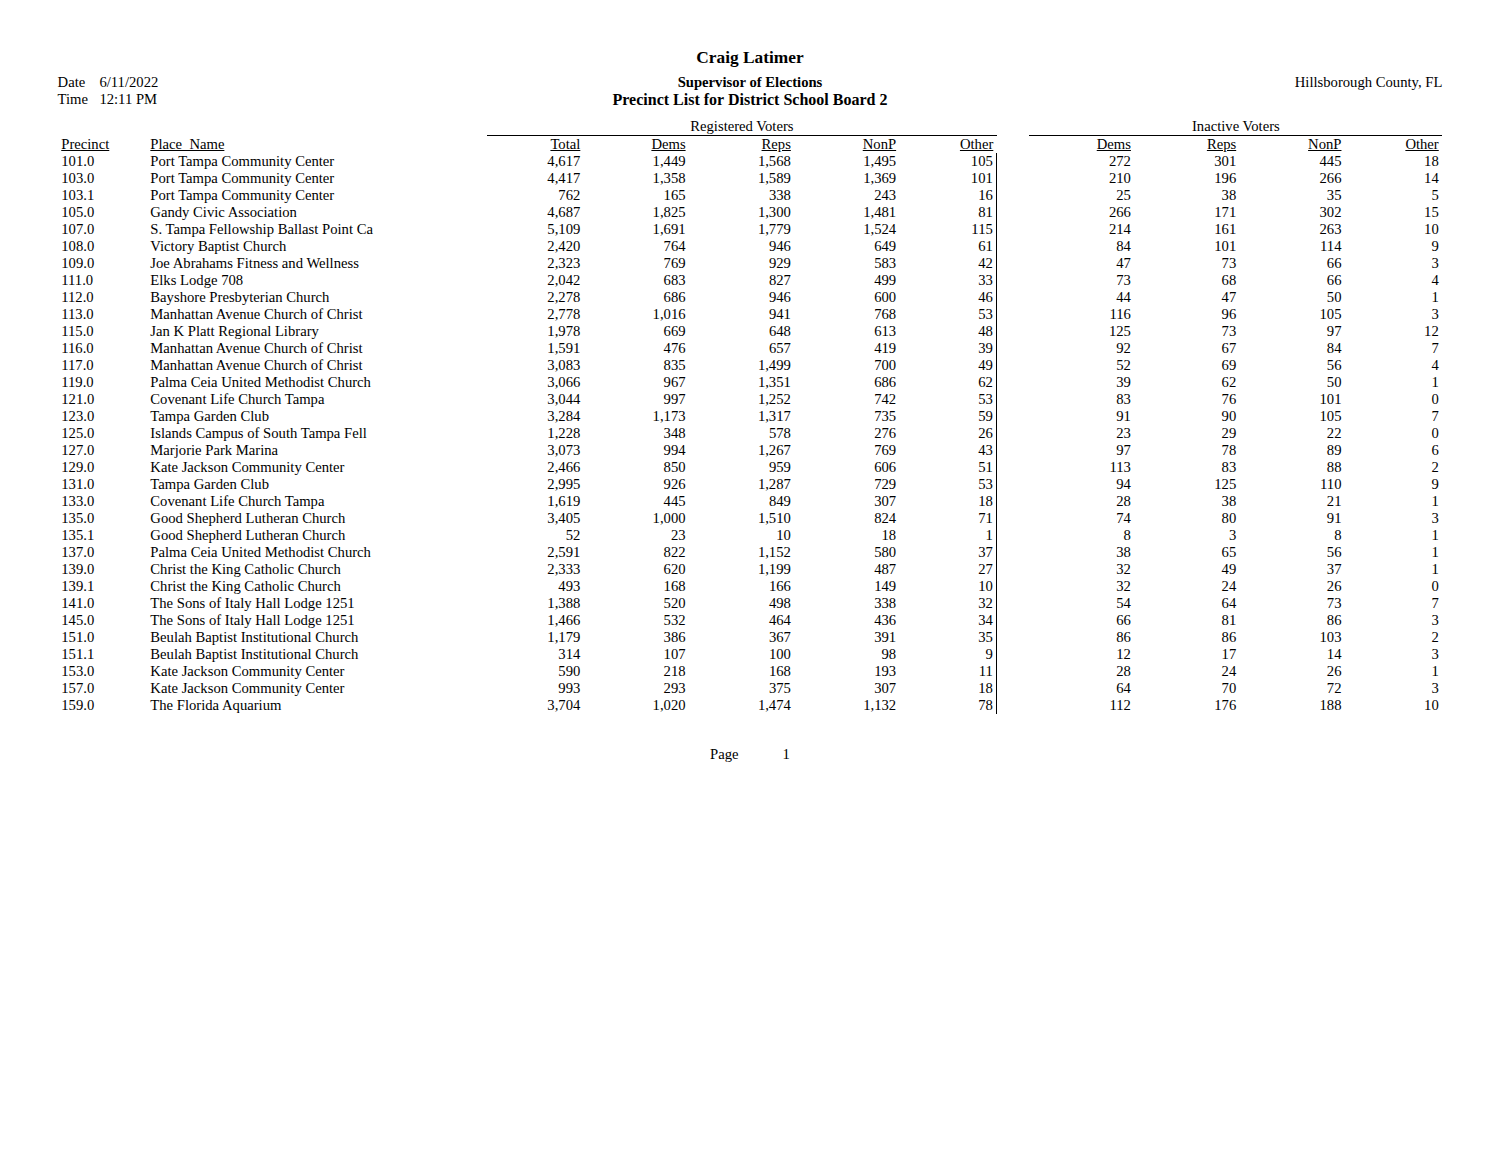Craig Latimer
| Date 6/11/2022 | Supervisor of Elections | Hillsborough County, FL |
| Time 12:11 PM | Precinct List for District School Board 2 | |
| | | Registered Voters | | Inactive Voters |
| --- | --- | --- | --- | --- |
| Precinct | Place_Name | Total | Dems | Reps | NonP | Other | | Dems | Reps | NonP | Other |
| 101.0 | Port Tampa Community Center | 4,617 | 1,449 | 1,568 | 1,495 | 105 | | 272 | 301 | 445 | 18 |
| 103.0 | Port Tampa Community Center | 4,417 | 1,358 | 1,589 | 1,369 | 101 | | 210 | 196 | 266 | 14 |
| 103.1 | Port Tampa Community Center | 762 | 165 | 338 | 243 | 16 | | 25 | 38 | 35 | 5 |
| 105.0 | Gandy Civic Association | 4,687 | 1,825 | 1,300 | 1,481 | 81 | | 266 | 171 | 302 | 15 |
| 107.0 | S. Tampa Fellowship Ballast Point Ca | 5,109 | 1,691 | 1,779 | 1,524 | 115 | | 214 | 161 | 263 | 10 |
| 108.0 | Victory Baptist Church | 2,420 | 764 | 946 | 649 | 61 | | 84 | 101 | 114 | 9 |
| 109.0 | Joe Abrahams Fitness and Wellness | 2,323 | 769 | 929 | 583 | 42 | | 47 | 73 | 66 | 3 |
| 111.0 | Elks Lodge 708 | 2,042 | 683 | 827 | 499 | 33 | | 73 | 68 | 66 | 4 |
| 112.0 | Bayshore Presbyterian Church | 2,278 | 686 | 946 | 600 | 46 | | 44 | 47 | 50 | 1 |
| 113.0 | Manhattan Avenue Church of Christ | 2,778 | 1,016 | 941 | 768 | 53 | | 116 | 96 | 105 | 3 |
| 115.0 | Jan K Platt Regional Library | 1,978 | 669 | 648 | 613 | 48 | | 125 | 73 | 97 | 12 |
| 116.0 | Manhattan Avenue Church of Christ | 1,591 | 476 | 657 | 419 | 39 | | 92 | 67 | 84 | 7 |
| 117.0 | Manhattan Avenue Church of Christ | 3,083 | 835 | 1,499 | 700 | 49 | | 52 | 69 | 56 | 4 |
| 119.0 | Palma Ceia United Methodist Church | 3,066 | 967 | 1,351 | 686 | 62 | | 39 | 62 | 50 | 1 |
| 121.0 | Covenant Life Church Tampa | 3,044 | 997 | 1,252 | 742 | 53 | | 83 | 76 | 101 | 0 |
| 123.0 | Tampa Garden Club | 3,284 | 1,173 | 1,317 | 735 | 59 | | 91 | 90 | 105 | 7 |
| 125.0 | Islands Campus of South Tampa Fell | 1,228 | 348 | 578 | 276 | 26 | | 23 | 29 | 22 | 0 |
| 127.0 | Marjorie Park Marina | 3,073 | 994 | 1,267 | 769 | 43 | | 97 | 78 | 89 | 6 |
| 129.0 | Kate Jackson Community Center | 2,466 | 850 | 959 | 606 | 51 | | 113 | 83 | 88 | 2 |
| 131.0 | Tampa Garden Club | 2,995 | 926 | 1,287 | 729 | 53 | | 94 | 125 | 110 | 9 |
| 133.0 | Covenant Life Church Tampa | 1,619 | 445 | 849 | 307 | 18 | | 28 | 38 | 21 | 1 |
| 135.0 | Good Shepherd Lutheran Church | 3,405 | 1,000 | 1,510 | 824 | 71 | | 74 | 80 | 91 | 3 |
| 135.1 | Good Shepherd Lutheran Church | 52 | 23 | 10 | 18 | 1 | | 8 | 3 | 8 | 1 |
| 137.0 | Palma Ceia United Methodist Church | 2,591 | 822 | 1,152 | 580 | 37 | | 38 | 65 | 56 | 1 |
| 139.0 | Christ the King Catholic Church | 2,333 | 620 | 1,199 | 487 | 27 | | 32 | 49 | 37 | 1 |
| 139.1 | Christ the King Catholic Church | 493 | 168 | 166 | 149 | 10 | | 32 | 24 | 26 | 0 |
| 141.0 | The Sons of Italy Hall Lodge 1251 | 1,388 | 520 | 498 | 338 | 32 | | 54 | 64 | 73 | 7 |
| 145.0 | The Sons of Italy Hall Lodge 1251 | 1,466 | 532 | 464 | 436 | 34 | | 66 | 81 | 86 | 3 |
| 151.0 | Beulah Baptist Institutional Church | 1,179 | 386 | 367 | 391 | 35 | | 86 | 86 | 103 | 2 |
| 151.1 | Beulah Baptist Institutional Church | 314 | 107 | 100 | 98 | 9 | | 12 | 17 | 14 | 3 |
| 153.0 | Kate Jackson Community Center | 590 | 218 | 168 | 193 | 11 | | 28 | 24 | 26 | 1 |
| 157.0 | Kate Jackson Community Center | 993 | 293 | 375 | 307 | 18 | | 64 | 70 | 72 | 3 |
| 159.0 | The Florida Aquarium | 3,704 | 1,020 | 1,474 | 1,132 | 78 | | 112 | 176 | 188 | 10 |
Page 1